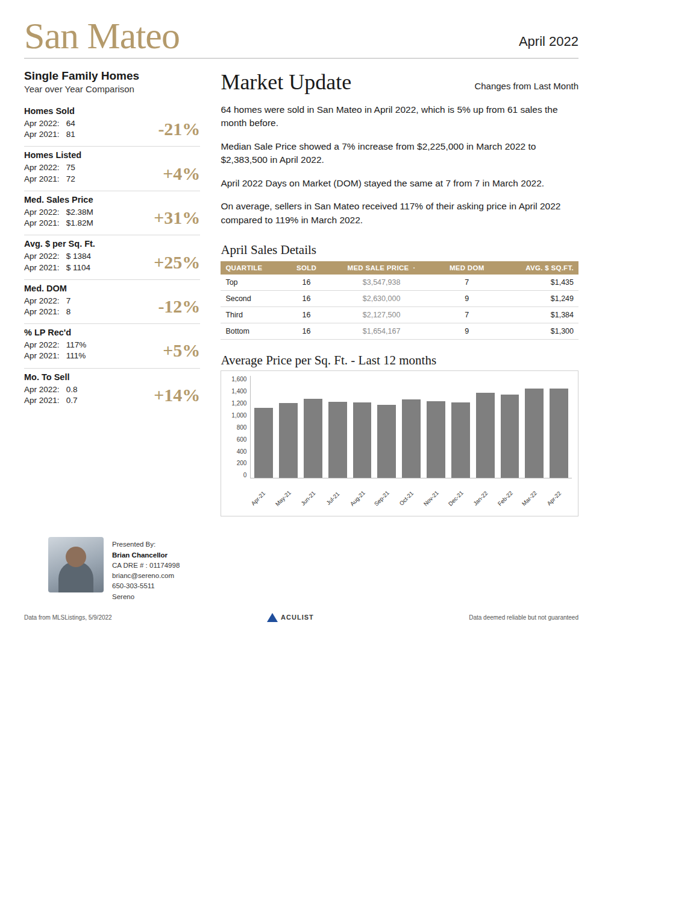San Mateo
April 2022
Single Family Homes
Year over Year Comparison
Homes Sold
Apr 2022: 64
Apr 2021: 81
-21%
Homes Listed
Apr 2022: 75
Apr 2021: 72
+4%
Med. Sales Price
Apr 2022: $2.38M
Apr 2021: $1.82M
+31%
Avg. $ per Sq. Ft.
Apr 2022: $ 1384
Apr 2021: $ 1104
+25%
Med. DOM
Apr 2022: 7
Apr 2021: 8
-12%
% LP Rec'd
Apr 2022: 117%
Apr 2021: 111%
+5%
Mo. To Sell
Apr 2022: 0.8
Apr 2021: 0.7
+14%
Market Update
Changes from Last Month
64 homes were sold in San Mateo in April 2022, which is 5% up from 61 sales the month before.
Median Sale Price showed a 7% increase from $2,225,000 in March 2022 to $2,383,500 in April 2022.
April 2022 Days on Market (DOM) stayed the same at 7 from 7 in March 2022.
On average, sellers in San Mateo received 117% of their asking price in April 2022 compared to 119% in March 2022.
April Sales Details
| QUARTILE | SOLD | MED SALE PRICE · | MED DOM | AVG. $ SQ.FT. |
| --- | --- | --- | --- | --- |
| Top | 16 | $3,547,938 | 7 | $1,435 |
| Second | 16 | $2,630,000 | 9 | $1,249 |
| Third | 16 | $2,127,500 | 7 | $1,384 |
| Bottom | 16 | $1,654,167 | 9 | $1,300 |
Average Price per Sq. Ft. - Last 12 months
1,600
1,400
1,200
1,000
800
600
400
200
0
Apr-21
May-21
Jun-21
Jul-21
Aug-21
Sep-21
Oct-21
Nov-21
Dec-21
Jan-22
Feb-22
Mar-22
Apr-22
Presented By:
Brian Chancellor
CA DRE # : 01174998
brianc@sereno.com
650-303-5511
Sereno
Data from MLSListings, 5/9/2022
ACULIST
Data deemed reliable but not guaranteed